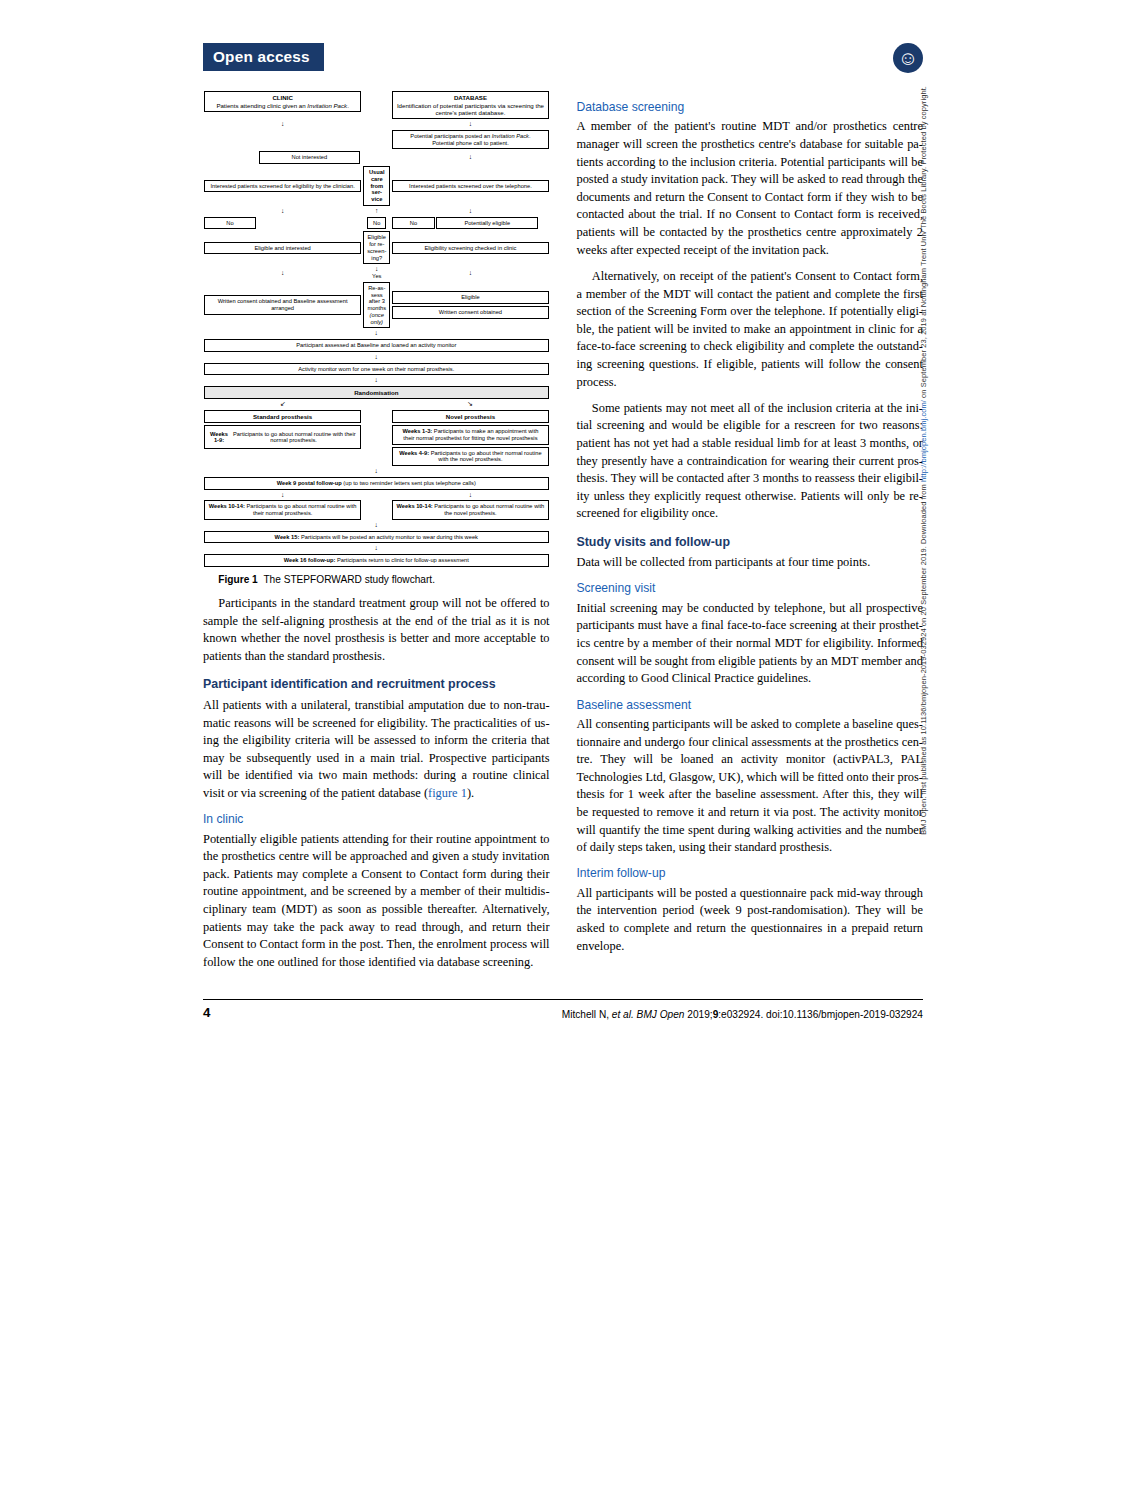BMJ Open: first published as 10.1136/bmjopen-2019-032924 on 20 September 2019. Downloaded from http://bmjopen.bmj.com/ on September 23, 2019 at Nottingham Trent Univ The Boots Library. Protected by copyright.
Open access
☺
| CLINIC Patients attending clinic given an Invitation Pack . | | DATABASE Identification of potential participants via screening the centre's patient database. |
| ↓ | | ↓ |
| | | Potential participants posted an Invitation Pack . Potential phone call to patient. |
| Not interested | | ↓ |
| Interested patients screened for eligibility by the clinician. | Usual care from service | Interested patients screened over the telephone. |
| ↓ | ↑ | ↓ |
| No | No | No Potentially eligible |
| Eligible and interested | Eligible for re-screening? | Eligibility screening checked in clinic |
| ↓ | ↓ Yes | ↓ |
| Written consent obtained and Baseline assessment arranged | Re-assess after 3 months (once only) | Eligible Written consent obtained |
| ↓ |
| Participant assessed at Baseline and loaned an activity monitor |
| ↓ |
| Activity monitor worn for one week on their normal prosthesis. |
| ↓ |
| Randomisation |
| ↙ | | ↘ |
| Standard prosthesis | | Novel prosthesis |
| Weeks 1-9: Participants to go about normal routine with their normal prosthesis. | | Weeks 1-3: Participants to make an appointment with their normal prosthetist for fitting the novel prosthesis Weeks 4-9: Participants to go about their normal routine with the novel prosthesis. |
| ↓ |
| Week 9 postal follow-up (up to two reminder letters sent plus telephone calls) |
| ↓ | | ↓ |
| Weeks 10-14: Participants to go about normal routine with their normal prosthesis. | | Weeks 10-14: Participants to go about normal routine with the novel prosthesis. |
| ↓ |
| Week 15: Participants will be posted an activity monitor to wear during this week |
| ↓ |
| Week 16 follow-up: Participants return to clinic for follow-up assessment |
Figure 1 The STEPFORWARD study flowchart.
Participants in the standard treatment group will not be offered to sample the self-aligning prosthesis at the end of the trial as it is not known whether the novel prosthesis is better and more acceptable to patients than the standard prosthesis.
Participant identification and recruitment process
All patients with a unilateral, transtibial amputation due to non-traumatic reasons will be screened for eligibility. The practicalities of using the eligibility criteria will be assessed to inform the criteria that may be subsequently used in a main trial. Prospective participants will be identified via two main methods: during a routine clinical visit or via screening of the patient database (figure 1).
In clinic
Potentially eligible patients attending for their routine appointment to the prosthetics centre will be approached and given a study invitation pack. Patients may complete a Consent to Contact form during their routine appointment, and be screened by a member of their multidisciplinary team (MDT) as soon as possible thereafter. Alternatively, patients may take the pack away to read through, and return their Consent to Contact form in the post. Then, the enrolment process will follow the one outlined for those identified via database screening.
Database screening
A member of the patient's routine MDT and/or prosthetics centre manager will screen the prosthetics centre's database for suitable patients according to the inclusion criteria. Potential participants will be posted a study invitation pack. They will be asked to read through the documents and return the Consent to Contact form if they wish to be contacted about the trial. If no Consent to Contact form is received, patients will be contacted by the prosthetics centre approximately 2 weeks after expected receipt of the invitation pack.
Alternatively, on receipt of the patient's Consent to Contact form, a member of the MDT will contact the patient and complete the first section of the Screening Form over the telephone. If potentially eligible, the patient will be invited to make an appointment in clinic for a face-to-face screening to check eligibility and complete the outstanding screening questions. If eligible, patients will follow the consent process.
Some patients may not meet all of the inclusion criteria at the initial screening and would be eligible for a rescreen for two reasons: patient has not yet had a stable residual limb for at least 3 months, or they presently have a contraindication for wearing their current prosthesis. They will be contacted after 3 months to reassess their eligibility unless they explicitly request otherwise. Patients will only be rescreened for eligibility once.
Study visits and follow-up
Data will be collected from participants at four time points.
Screening visit
Initial screening may be conducted by telephone, but all prospective participants must have a final face-to-face screening at their prosthetics centre by a member of their normal MDT for eligibility. Informed consent will be sought from eligible patients by an MDT member and according to Good Clinical Practice guidelines.
Baseline assessment
All consenting participants will be asked to complete a baseline questionnaire and undergo four clinical assessments at the prosthetics centre. They will be loaned an activity monitor (activPAL3, PAL Technologies Ltd, Glasgow, UK), which will be fitted onto their prosthesis for 1 week after the baseline assessment. After this, they will be requested to remove it and return it via post. The activity monitor will quantify the time spent during walking activities and the number of daily steps taken, using their standard prosthesis.
Interim follow-up
All participants will be posted a questionnaire pack mid-way through the intervention period (week 9 post-randomisation). They will be asked to complete and return the questionnaires in a prepaid return envelope.
4
Mitchell N, et al. BMJ Open 2019;9:e032924. doi:10.1136/bmjopen-2019-032924